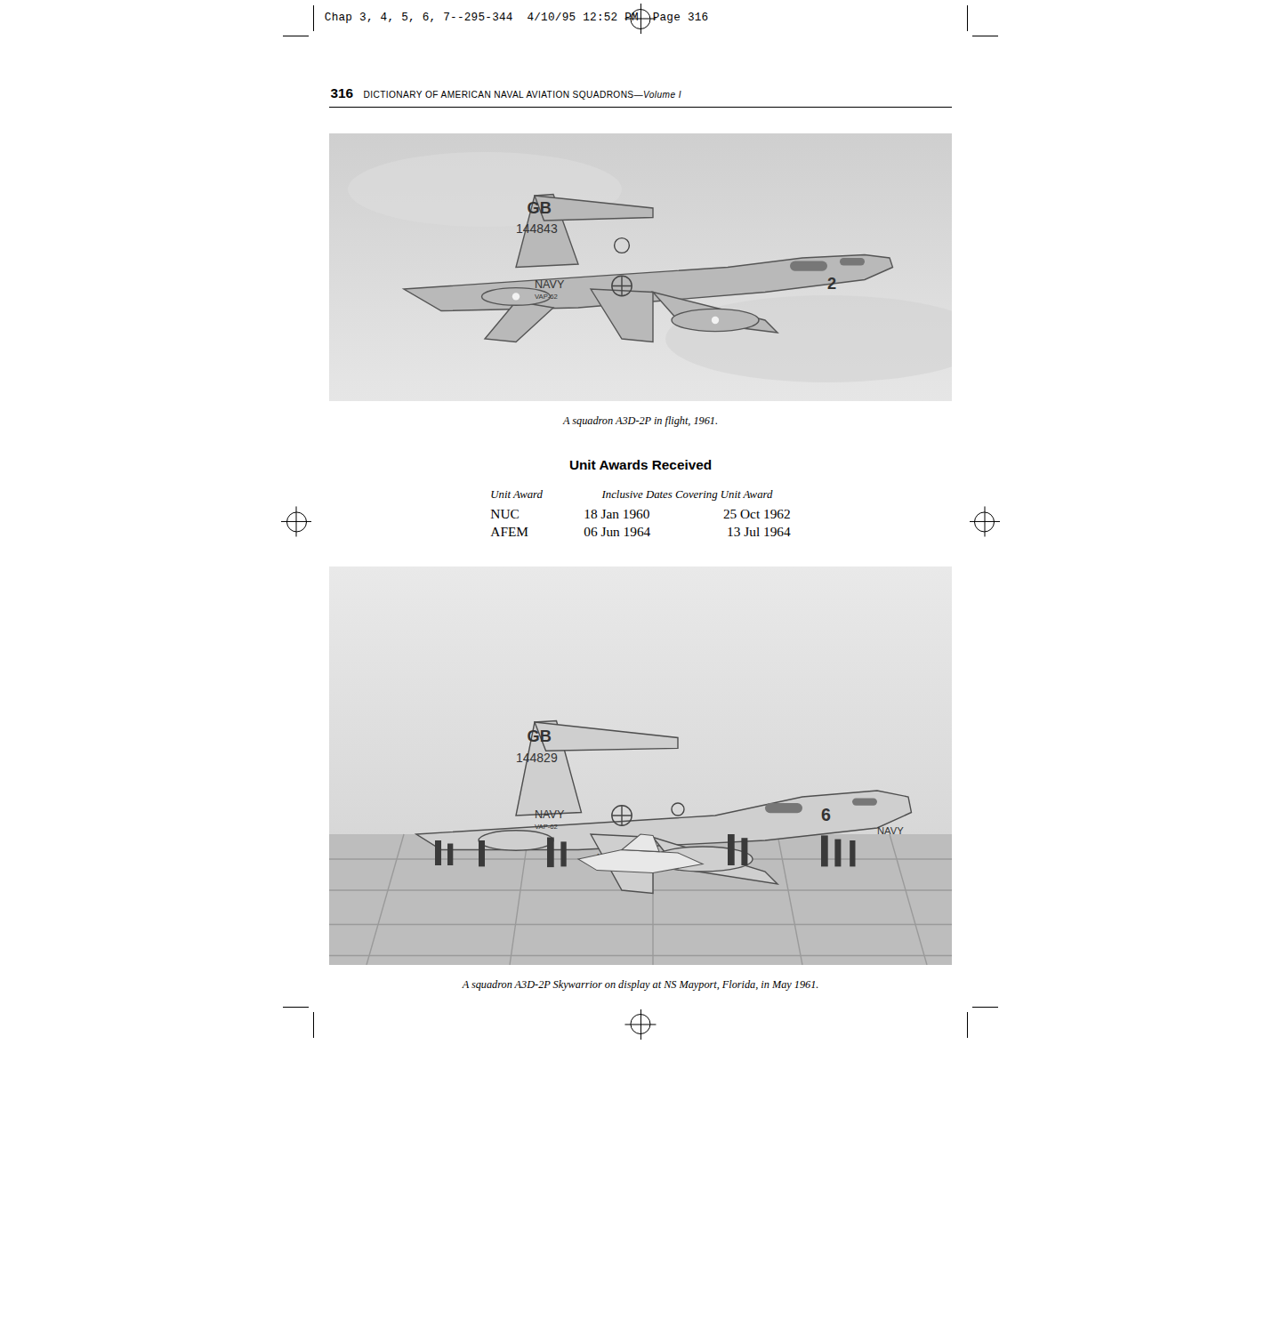Chap 3, 4, 5, 6, 7--295-344 4/10/95 12:52 PM Page 316
316 DICTIONARY OF AMERICAN NAVAL AVIATION SQUADRONS—Volume I
A squadron A3D-2P in flight, 1961.
Unit Awards Received
| Unit Award | Inclusive Dates Covering Unit Award |
| --- | --- |
| NUC | 18 Jan 1960 | 25 Oct 1962 |
| AFEM | 06 Jun 1964 | 13 Jul 1964 |
A squadron A3D-2P Skywarrior on display at NS Mayport, Florida, in May 1961.